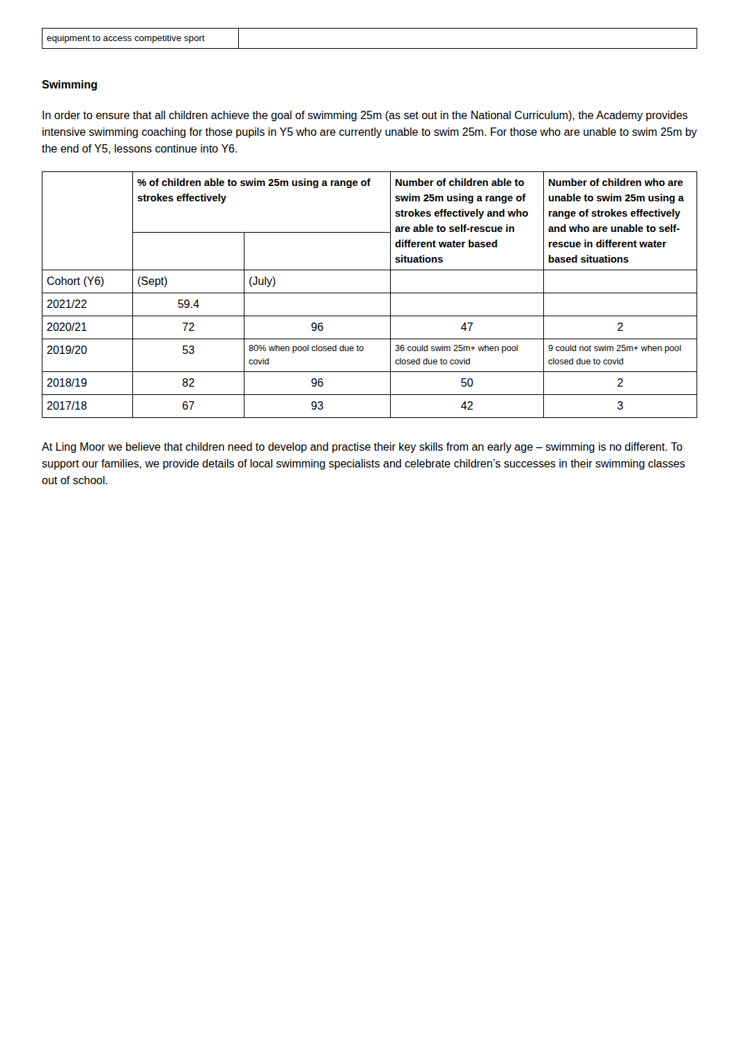| equipment to access competitive sport | |
Swimming
In order to ensure that all children achieve the goal of swimming 25m (as set out in the National Curriculum), the Academy provides intensive swimming coaching for those pupils in Y5 who are currently unable to swim 25m. For those who are unable to swim 25m by the end of Y5, lessons continue into Y6.
| | % of children able to swim 25m using a range of strokes effectively | Number of children able to swim 25m using a range of strokes effectively and who are able to self-rescue in different water based situations | Number of children who are unable to swim 25m using a range of strokes effectively and who are unable to self-rescue in different water based situations |
| Cohort (Y6) | (Sept) | (July) | | |
| 2021/22 | 59.4 | | | |
| 2020/21 | 72 | 96 | 47 | 2 |
| 2019/20 | 53 | 80% when pool closed due to covid | 36 could swim 25m+ when pool closed due to covid | 9 could not swim 25m+ when pool closed due to covid |
| 2018/19 | 82 | 96 | 50 | 2 |
| 2017/18 | 67 | 93 | 42 | 3 |
At Ling Moor we believe that children need to develop and practise their key skills from an early age – swimming is no different. To support our families, we provide details of local swimming specialists and celebrate children’s successes in their swimming classes out of school.